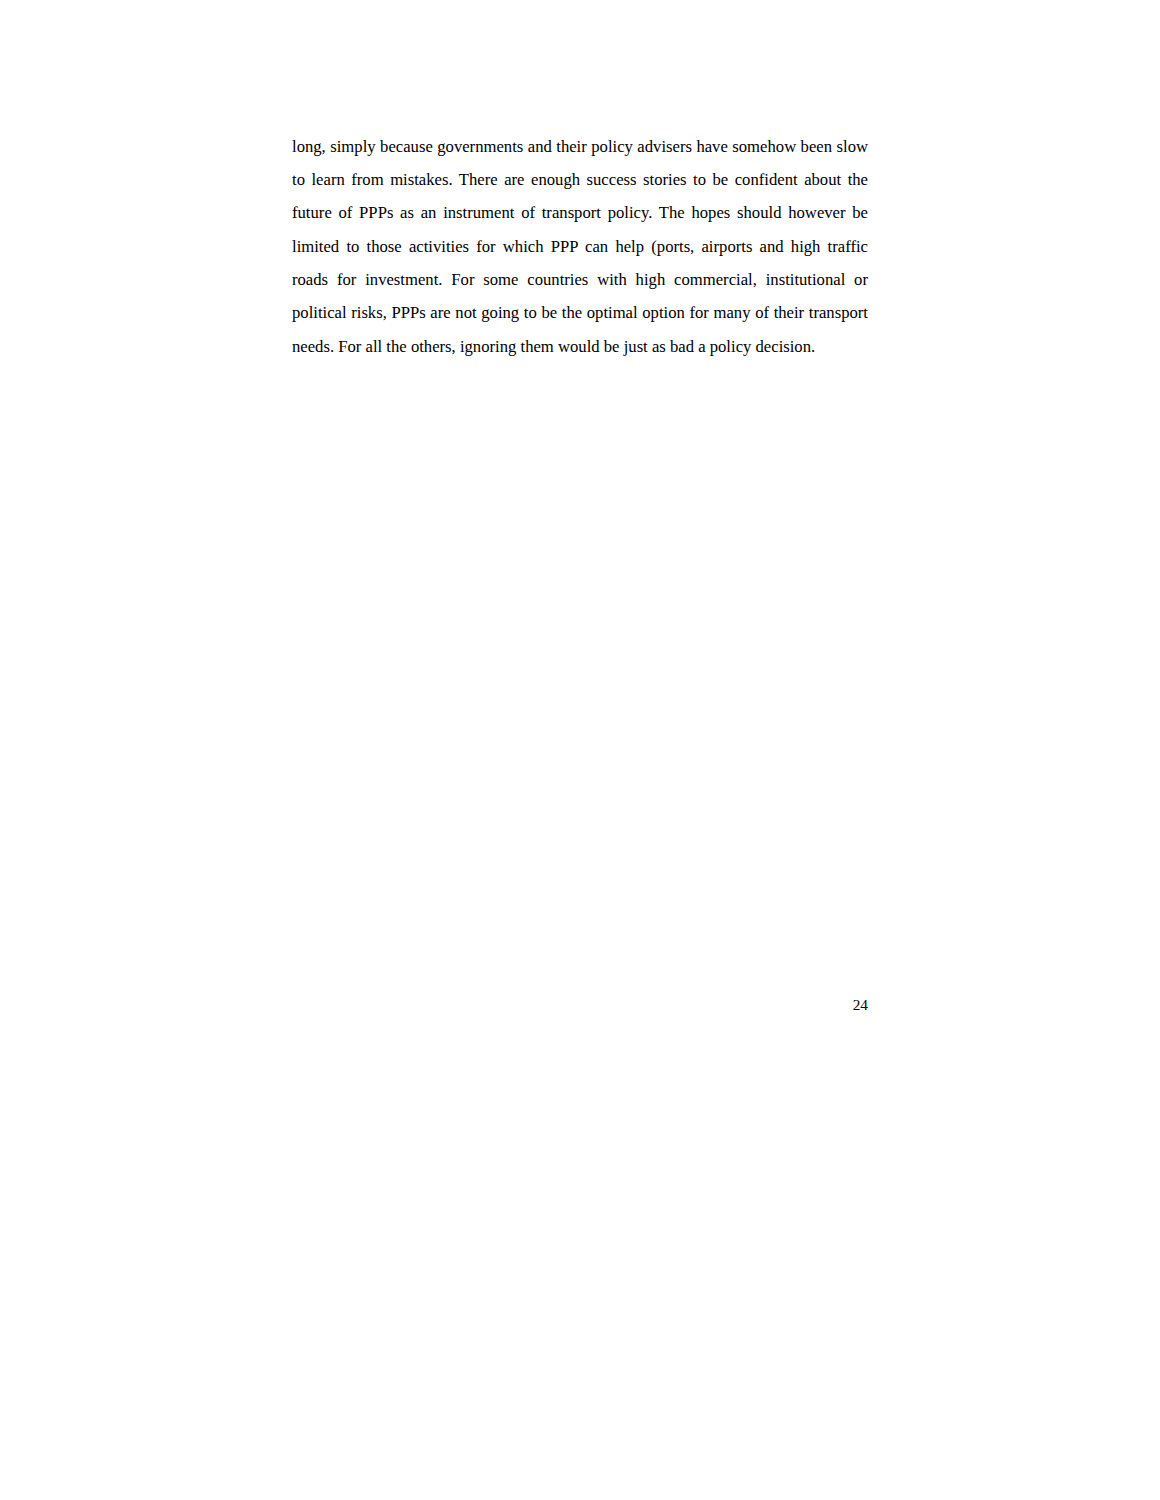long, simply because governments and their policy advisers have somehow been slow to learn from mistakes. There are enough success stories to be confident about the future of PPPs as an instrument of transport policy. The hopes should however be limited to those activities for which PPP can help (ports, airports and high traffic roads for investment. For some countries with high commercial, institutional or political risks, PPPs are not going to be the optimal option for many of their transport needs. For all the others, ignoring them would be just as bad a policy decision.
24